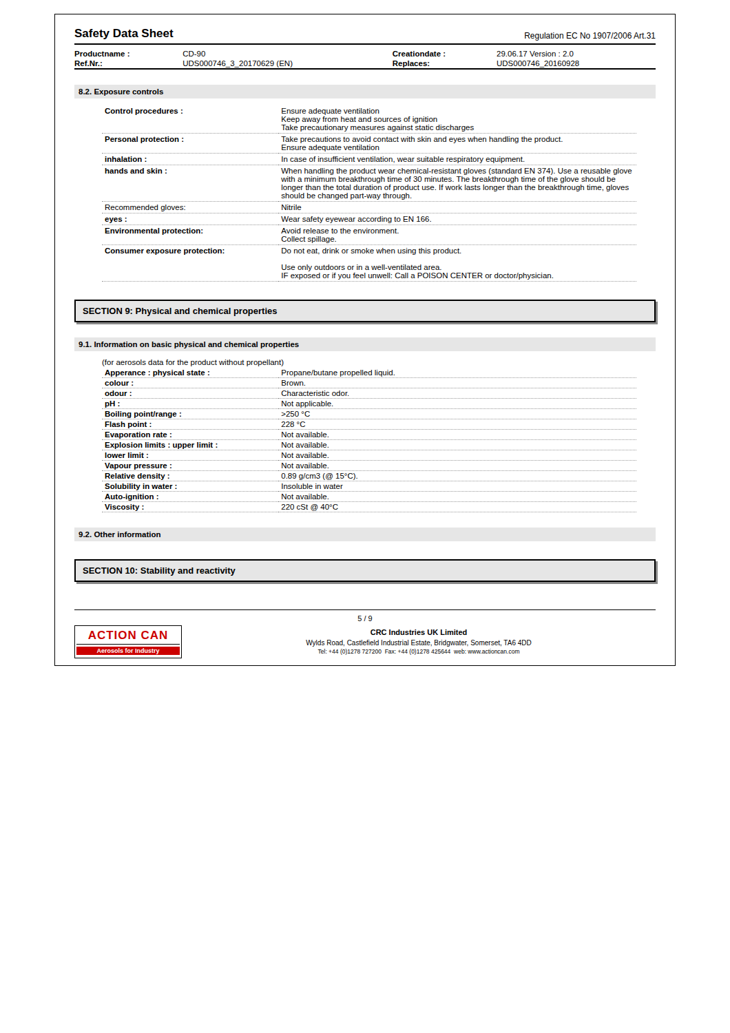Safety Data Sheet
Regulation EC No 1907/2006 Art.31
| Productname : | CD-90 | Creationdate : | 29.06.17 Version : 2.0 |
| Ref.Nr.: | UDS000746_3_20170629 (EN) | Replaces: | UDS000746_20160928 |
8.2. Exposure controls
| Control procedures : | Ensure adequate ventilation Keep away from heat and sources of ignition Take precautionary measures against static discharges |
| Personal protection : | Take precautions to avoid contact with skin and eyes when handling the product. Ensure adequate ventilation |
| inhalation : | In case of insufficient ventilation, wear suitable respiratory equipment. |
| hands and skin : | When handling the product wear chemical-resistant gloves (standard EN 374). Use a reusable glove with a minimum breakthrough time of 30 minutes. The breakthrough time of the glove should be longer than the total duration of product use. If work lasts longer than the breakthrough time, gloves should be changed part-way through. |
| Recommended gloves: | Nitrile |
| eyes : | Wear safety eyewear according to EN 166. |
| Environmental protection: | Avoid release to the environment. Collect spillage. |
| Consumer exposure protection: | Do not eat, drink or smoke when using this product. Use only outdoors or in a well-ventilated area. IF exposed or if you feel unwell: Call a POISON CENTER or doctor/physician. |
SECTION 9: Physical and chemical properties
9.1. Information on basic physical and chemical properties
(for aerosols data for the product without propellant)
| Apperance : physical state : | Propane/butane propelled liquid. |
| colour : | Brown. |
| odour : | Characteristic odor. |
| pH : | Not applicable. |
| Boiling point/range : | >250 °C |
| Flash point : | 228 °C |
| Evaporation rate : | Not available. |
| Explosion limits : upper limit : | Not available. |
| lower limit : | Not available. |
| Vapour pressure : | Not available. |
| Relative density : | 0.89 g/cm3 (@ 15°C). |
| Solubility in water : | Insoluble in water |
| Auto-ignition : | Not available. |
| Viscosity : | 220 cSt @ 40°C |
9.2. Other information
SECTION 10: Stability and reactivity
5 / 9
ACTION CAN Aerosols for Industry
CRC Industries UK Limited
Wylds Road, Castlefield Industrial Estate, Bridgwater, Somerset, TA6 4DD
Tel: +44 (0)1278 727200 Fax: +44 (0)1278 425644 web: www.actioncan.com